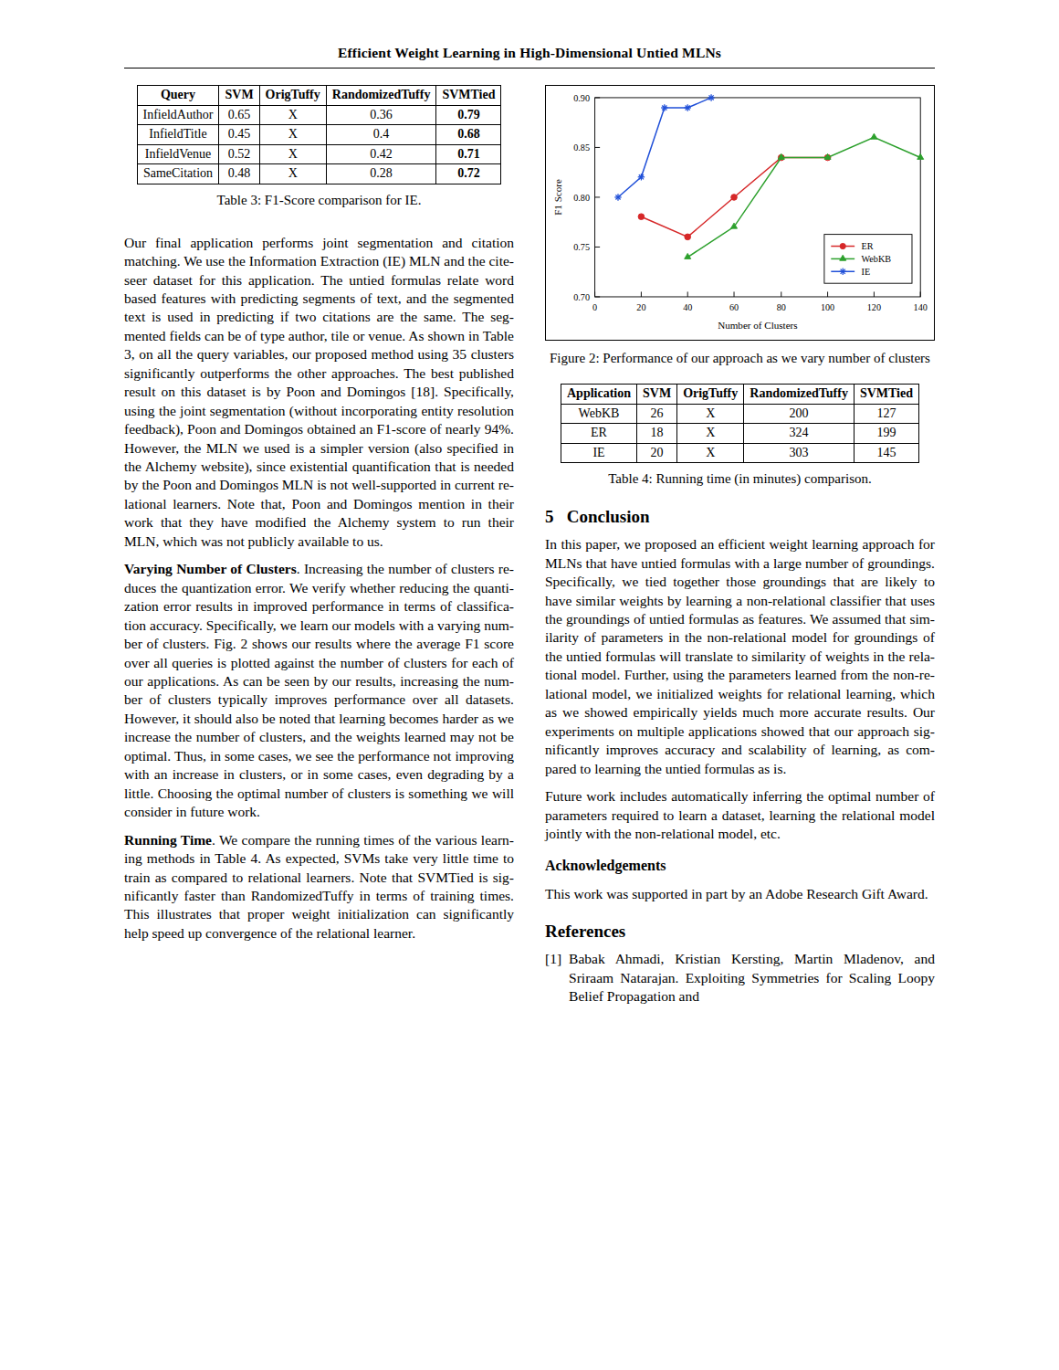Efficient Weight Learning in High-Dimensional Untied MLNs
| Query | SVM | OrigTuffy | RandomizedTuffy | SVMTied |
| --- | --- | --- | --- | --- |
| InfieldAuthor | 0.65 | X | 0.36 | 0.79 |
| InfieldTitle | 0.45 | X | 0.4 | 0.68 |
| InfieldVenue | 0.52 | X | 0.42 | 0.71 |
| SameCitation | 0.48 | X | 0.28 | 0.72 |
Table 3: F1-Score comparison for IE.
Our final application performs joint segmentation and citation matching. We use the Information Extraction (IE) MLN and the citeseer dataset for this application. The untied formulas relate word based features with predicting segments of text, and the segmented text is used in predicting if two citations are the same. The segmented fields can be of type author, tile or venue. As shown in Table 3, on all the query variables, our proposed method using 35 clusters significantly outperforms the other approaches. The best published result on this dataset is by Poon and Domingos [18]. Specifically, using the joint segmentation (without incorporating entity resolution feedback), Poon and Domingos obtained an F1-score of nearly 94%. However, the MLN we used is a simpler version (also specified in the Alchemy website), since existential quantification that is needed by the Poon and Domingos MLN is not well-supported in current relational learners. Note that, Poon and Domingos mention in their work that they have modified the Alchemy system to run their MLN, which was not publicly available to us.
Varying Number of Clusters. Increasing the number of clusters reduces the quantization error. We verify whether reducing the quantization error results in improved performance in terms of classification accuracy. Specifically, we learn our models with a varying number of clusters. Fig. 2 shows our results where the average F1 score over all queries is plotted against the number of clusters for each of our applications. As can be seen by our results, increasing the number of clusters typically improves performance over all datasets. However, it should also be noted that learning becomes harder as we increase the number of clusters, and the weights learned may not be optimal. Thus, in some cases, we see the performance not improving with an increase in clusters, or in some cases, even degrading by a little. Choosing the optimal number of clusters is something we will consider in future work.
Running Time. We compare the running times of the various learning methods in Table 4. As expected, SVMs take very little time to train as compared to relational learners. Note that SVMTied is significantly faster than RandomizedTuffy in terms of training times. This illustrates that proper weight initialization can significantly help speed up convergence of the relational learner.
0.90 0.85 0.80 0.75 0.70 0 20 40 60 80 100 120 140 Number of Clusters F1 Score ER WebKB IE
Figure 2: Performance of our approach as we vary number of clusters
| Application | SVM | OrigTuffy | RandomizedTuffy | SVMTied |
| --- | --- | --- | --- | --- |
| WebKB | 26 | X | 200 | 127 |
| ER | 18 | X | 324 | 199 |
| IE | 20 | X | 303 | 145 |
Table 4: Running time (in minutes) comparison.
5 Conclusion
In this paper, we proposed an efficient weight learning approach for MLNs that have untied formulas with a large number of groundings. Specifically, we tied together those groundings that are likely to have similar weights by learning a non-relational classifier that uses the groundings of untied formulas as features. We assumed that similarity of parameters in the non-relational model for groundings of the untied formulas will translate to similarity of weights in the relational model. Further, using the parameters learned from the non-relational model, we initialized weights for relational learning, which as we showed empirically yields much more accurate results. Our experiments on multiple applications showed that our approach significantly improves accuracy and scalability of learning, as compared to learning the untied formulas as is.
Future work includes automatically inferring the optimal number of parameters required to learn a dataset, learning the relational model jointly with the non-relational model, etc.
Acknowledgements
This work was supported in part by an Adobe Research Gift Award.
References
[1]
Babak Ahmadi, Kristian Kersting, Martin Mladenov, and Sriraam Natarajan. Exploiting Symmetries for Scaling Loopy Belief Propagation and